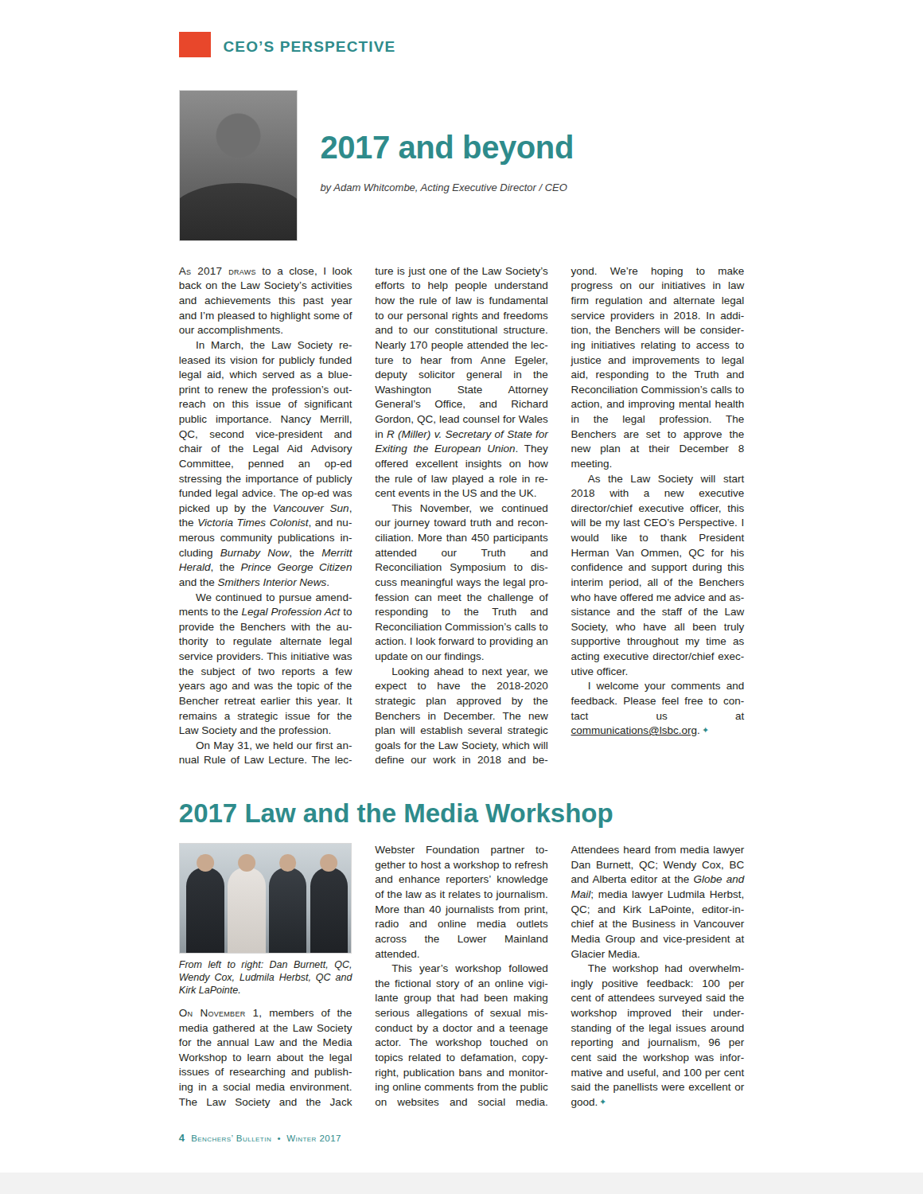CEO’s Perspective
2017 and beyond
by Adam Whitcombe, Acting Executive Director / CEO
As 2017 draws to a close, I look back on the Law Society’s activities and achievements this past year and I’m pleased to highlight some of our accomplishments.
In March, the Law Society released its vision for publicly funded legal aid, which served as a blueprint to renew the profession’s outreach on this issue of significant public importance. Nancy Merrill, QC, second vice-president and chair of the Legal Aid Advisory Committee, penned an op-ed stressing the importance of publicly funded legal advice. The op-ed was picked up by the Vancouver Sun, the Victoria Times Colonist, and numerous community publications including Burnaby Now, the Merritt Herald, the Prince George Citizen and the Smithers Interior News.
We continued to pursue amendments to the Legal Profession Act to provide the Benchers with the authority to regulate alternate legal service providers. This initiative was the subject of two reports a few years ago and was the topic of the Bencher retreat earlier this year. It remains a strategic issue for the Law Society and the profession.
On May 31, we held our first annual Rule of Law Lecture. The lecture is just one of the Law Society’s efforts to help people understand how the rule of law is fundamental to our personal rights and freedoms and to our constitutional structure. Nearly 170 people attended the lecture to hear from Anne Egeler, deputy solicitor general in the Washington State Attorney General’s Office, and Richard Gordon, QC, lead counsel for Wales in R (Miller) v. Secretary of State for Exiting the European Union. They offered excellent insights on how the rule of law played a role in recent events in the US and the UK.
This November, we continued our journey toward truth and reconciliation. More than 450 participants attended our Truth and Reconciliation Symposium to discuss meaningful ways the legal profession can meet the challenge of responding to the Truth and Reconciliation Commission’s calls to action. I look forward to providing an update on our findings.
Looking ahead to next year, we expect to have the 2018-2020 strategic plan approved by the Benchers in December. The new plan will establish several strategic goals for the Law Society, which will define our work in 2018 and beyond. We’re hoping to make progress on our initiatives in law firm regulation and alternate legal service providers in 2018. In addition, the Benchers will be considering initiatives relating to access to justice and improvements to legal aid, responding to the Truth and Reconciliation Commission’s calls to action, and improving mental health in the legal profession. The Benchers are set to approve the new plan at their December 8 meeting.
As the Law Society will start 2018 with a new executive director/chief executive officer, this will be my last CEO’s Perspective. I would like to thank President Herman Van Ommen, QC for his confidence and support during this interim period, all of the Benchers who have offered me advice and assistance and the staff of the Law Society, who have all been truly supportive throughout my time as acting executive director/chief executive officer.
I welcome your comments and feedback. Please feel free to contact us at communications@lsbc.org.✦
2017 Law and the Media Workshop
From left to right: Dan Burnett, QC, Wendy Cox, Ludmila Herbst, QC and Kirk LaPointe.
On November 1, members of the media gathered at the Law Society for the annual Law and the Media Workshop to learn about the legal issues of researching and publishing in a social media environment. The Law Society and the Jack Webster Foundation partner together to host a workshop to refresh and enhance reporters’ knowledge of the law as it relates to journalism. More than 40 journalists from print, radio and online media outlets across the Lower Mainland attended.
This year’s workshop followed the fictional story of an online vigilante group that had been making serious allegations of sexual misconduct by a doctor and a teenage actor. The workshop touched on topics related to defamation, copyright, publication bans and monitoring online comments from the public on websites and social media. Attendees heard from media lawyer Dan Burnett, QC; Wendy Cox, BC and Alberta editor at the Globe and Mail; media lawyer Ludmila Herbst, QC; and Kirk LaPointe, editor-in-chief at the Business in Vancouver Media Group and vice-president at Glacier Media.
The workshop had overwhelmingly positive feedback: 100 per cent of attendees surveyed said the workshop improved their understanding of the legal issues around reporting and journalism, 96 per cent said the workshop was informative and useful, and 100 per cent said the panellists were excellent or good.✦
4 Benchers’ Bulletin • Winter 2017